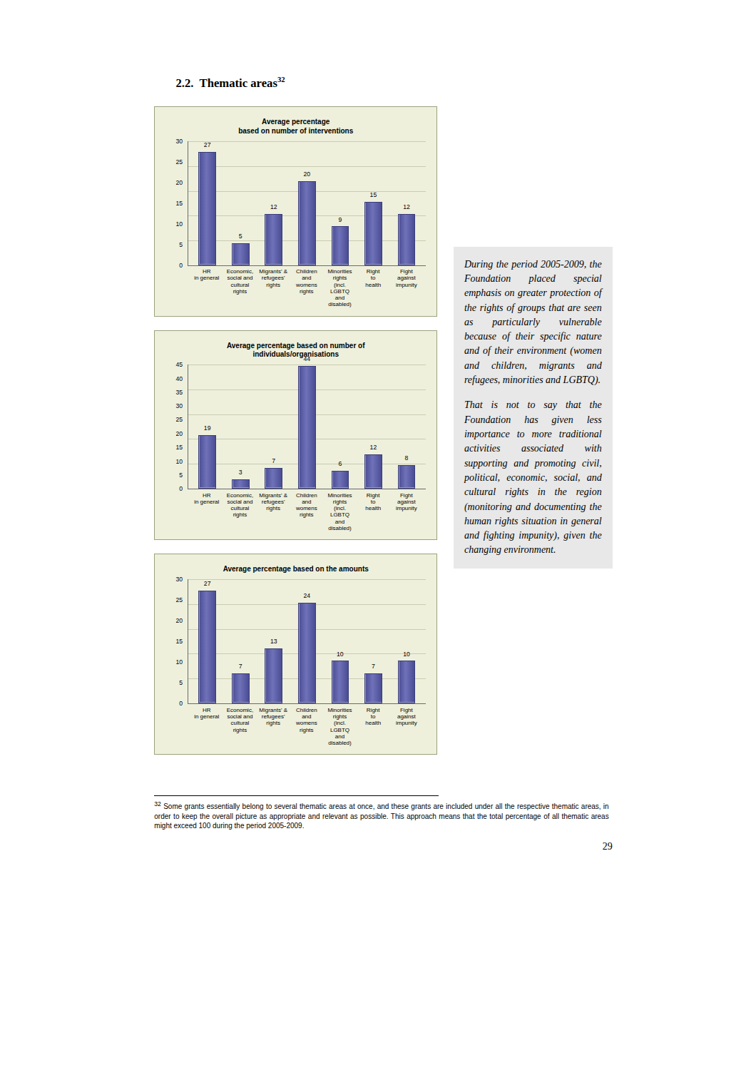2.2. Thematic areas32
Average percentage
based on number of interventions
30 25 20 15 10 5 0
27
5
12
20
9
15
12
HR
in general
Economic,
social and
cultural
rights
Migrants' &
refugees'
rights
Children and
womens rights
Minorities
rights
(incl. LGBTQ
and disabled)
Right
to
health
Fight
against
impunity
Average percentage based on number of
individuals/organisations
45 40 35 30 25 20 15 10 5 0
19
3
7
44
6
12
8
HR
in general
Economic,
social and
cultural
rights
Migrants' &
refugees'
rights
Children and
womens rights
Minorities
rights
(incl. LGBTQ
and disabled)
Right
to
health
Fight
against
impunity
Average percentage based on the amounts
30 25 20 15 10 5 0
27
7
13
24
10
7
10
HR
in general
Economic,
social and
cultural
rights
Migrants' &
refugees'
rights
Children and
womens rights
Minorities
rights
(incl. LGBTQ
and disabled)
Right
to
health
Fight
against
impunity
During the period 2005-2009, the Foundation placed special emphasis on greater protection of the rights of groups that are seen as particularly vulnerable because of their specific nature and of their environment (women and children, migrants and refugees, minorities and LGBTQ).
That is not to say that the Foundation has given less importance to more traditional activities associated with supporting and promoting civil, political, economic, social, and cultural rights in the region (monitoring and documenting the human rights situation in general and fighting impunity), given the changing environment.
32 Some grants essentially belong to several thematic areas at once, and these grants are included under all the respective thematic areas, in order to keep the overall picture as appropriate and relevant as possible. This approach means that the total percentage of all thematic areas might exceed 100 during the period 2005-2009.
29